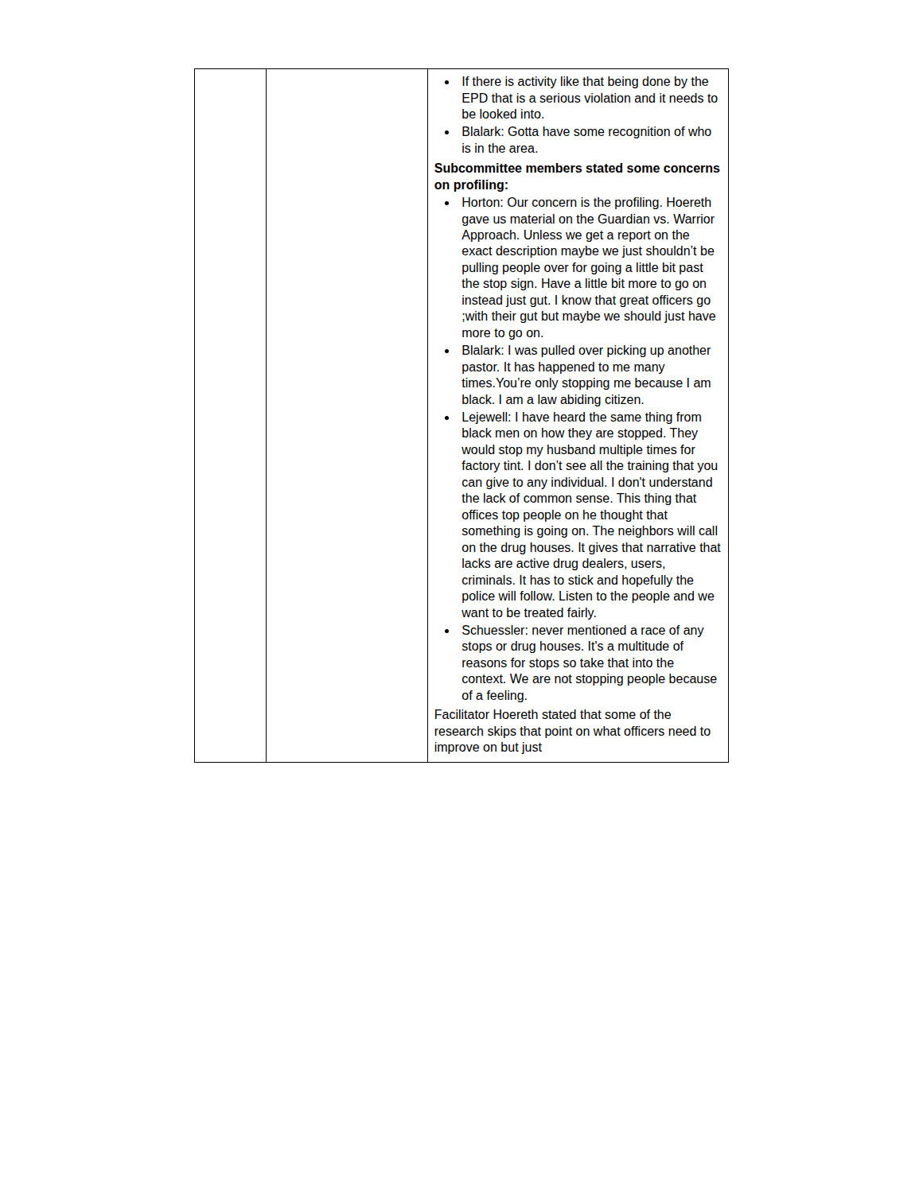| | | If there is activity like that being done by the EPD that is a serious violation and it needs to be looked into. Blalark: Gotta have some recognition of who is in the area. Subcommittee members stated some concerns on profiling: Horton: Our concern is the profiling. Hoereth gave us material on the Guardian vs. Warrior Approach. Unless we get a report on the exact description maybe we just shouldn’t be pulling people over for going a little bit past the stop sign. Have a little bit more to go on instead just gut. I know that great officers go ;with their gut but maybe we should just have more to go on. Blalark: I was pulled over picking up another pastor. It has happened to me many times.You’re only stopping me because I am black. I am a law abiding citizen. Lejewell: I have heard the same thing from black men on how they are stopped. They would stop my husband multiple times for factory tint. I don’t see all the training that you can give to any individual. I don't understand the lack of common sense. This thing that offices top people on he thought that something is going on. The neighbors will call on the drug houses. It gives that narrative that lacks are active drug dealers, users, criminals. It has to stick and hopefully the police will follow. Listen to the people and we want to be treated fairly. Schuessler: never mentioned a race of any stops or drug houses. It's a multitude of reasons for stops so take that into the context. We are not stopping people because of a feeling. Facilitator Hoereth stated that some of the research skips that point on what officers need to improve on but just |